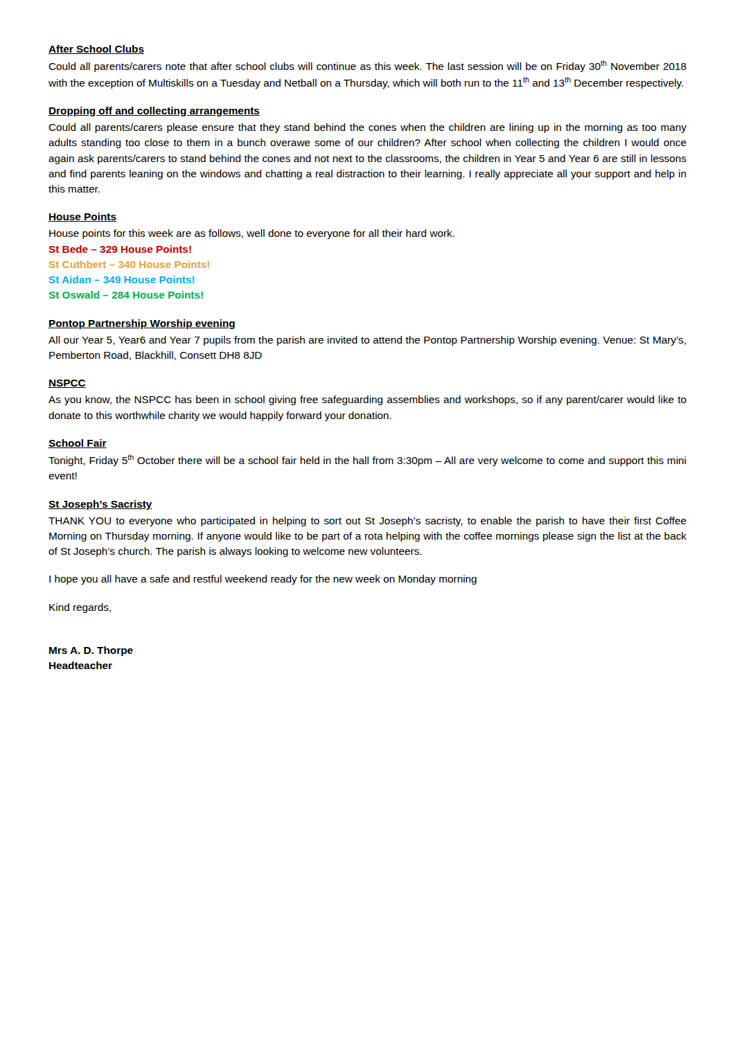After School Clubs
Could all parents/carers note that after school clubs will continue as this week. The last session will be on Friday 30th November 2018 with the exception of Multiskills on a Tuesday and Netball on a Thursday, which will both run to the 11th and 13th December respectively.
Dropping off and collecting arrangements
Could all parents/carers please ensure that they stand behind the cones when the children are lining up in the morning as too many adults standing too close to them in a bunch overawe some of our children? After school when collecting the children I would once again ask parents/carers to stand behind the cones and not next to the classrooms, the children in Year 5 and Year 6 are still in lessons and find parents leaning on the windows and chatting a real distraction to their learning. I really appreciate all your support and help in this matter.
House Points
House points for this week are as follows, well done to everyone for all their hard work.
St Bede – 329 House Points!
St Cuthbert – 340 House Points!
St Aidan – 349 House Points!
St Oswald – 284 House Points!
Pontop Partnership Worship evening
All our Year 5, Year6 and Year 7 pupils from the parish are invited to attend the Pontop Partnership Worship evening. Venue: St Mary’s, Pemberton Road, Blackhill, Consett DH8 8JD
NSPCC
As you know, the NSPCC has been in school giving free safeguarding assemblies and workshops, so if any parent/carer would like to donate to this worthwhile charity we would happily forward your donation.
School Fair
Tonight, Friday 5th October there will be a school fair held in the hall from 3:30pm – All are very welcome to come and support this mini event!
St Joseph’s Sacristy
THANK YOU to everyone who participated in helping to sort out St Joseph’s sacristy, to enable the parish to have their first Coffee Morning on Thursday morning. If anyone would like to be part of a rota helping with the coffee mornings please sign the list at the back of St Joseph’s church. The parish is always looking to welcome new volunteers.
I hope you all have a safe and restful weekend ready for the new week on Monday morning
Kind regards,
Mrs A. D. Thorpe
Headteacher